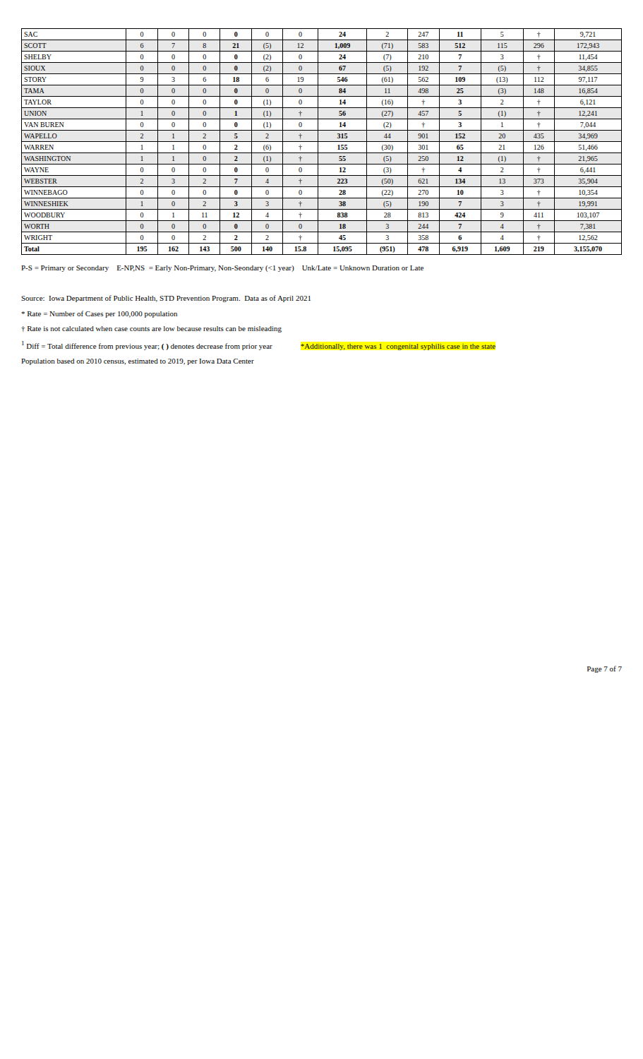| SAC | 0 | 0 | 0 | 0 | 0 | 0 | 24 | 2 | 247 | 11 | 5 | † | 9,721 |
| SCOTT | 6 | 7 | 8 | 21 | (5) | 12 | 1,009 | (71) | 583 | 512 | 115 | 296 | 172,943 |
| SHELBY | 0 | 0 | 0 | 0 | (2) | 0 | 24 | (7) | 210 | 7 | 3 | † | 11,454 |
| SIOUX | 0 | 0 | 0 | 0 | (2) | 0 | 67 | (5) | 192 | 7 | (5) | † | 34,855 |
| STORY | 9 | 3 | 6 | 18 | 6 | 19 | 546 | (61) | 562 | 109 | (13) | 112 | 97,117 |
| TAMA | 0 | 0 | 0 | 0 | 0 | 0 | 84 | 11 | 498 | 25 | (3) | 148 | 16,854 |
| TAYLOR | 0 | 0 | 0 | 0 | (1) | 0 | 14 | (16) | † | 3 | 2 | † | 6,121 |
| UNION | 1 | 0 | 0 | 1 | (1) | † | 56 | (27) | 457 | 5 | (1) | † | 12,241 |
| VAN BUREN | 0 | 0 | 0 | 0 | (1) | 0 | 14 | (2) | † | 3 | 1 | † | 7,044 |
| WAPELLO | 2 | 1 | 2 | 5 | 2 | † | 315 | 44 | 901 | 152 | 20 | 435 | 34,969 |
| WARREN | 1 | 1 | 0 | 2 | (6) | † | 155 | (30) | 301 | 65 | 21 | 126 | 51,466 |
| WASHINGTON | 1 | 1 | 0 | 2 | (1) | † | 55 | (5) | 250 | 12 | (1) | † | 21,965 |
| WAYNE | 0 | 0 | 0 | 0 | 0 | 0 | 12 | (3) | † | 4 | 2 | † | 6,441 |
| WEBSTER | 2 | 3 | 2 | 7 | 4 | † | 223 | (50) | 621 | 134 | 13 | 373 | 35,904 |
| WINNEBAGO | 0 | 0 | 0 | 0 | 0 | 0 | 28 | (22) | 270 | 10 | 3 | † | 10,354 |
| WINNESHIEK | 1 | 0 | 2 | 3 | 3 | † | 38 | (5) | 190 | 7 | 3 | † | 19,991 |
| WOODBURY | 0 | 1 | 11 | 12 | 4 | † | 838 | 28 | 813 | 424 | 9 | 411 | 103,107 |
| WORTH | 0 | 0 | 0 | 0 | 0 | 0 | 18 | 3 | 244 | 7 | 4 | † | 7,381 |
| WRIGHT | 0 | 0 | 2 | 2 | 2 | † | 45 | 3 | 358 | 6 | 4 | † | 12,562 |
| Total | 195 | 162 | 143 | 500 | 140 | 15.8 | 15,095 | (951) | 478 | 6,919 | 1,609 | 219 | 3,155,070 |
P-S = Primary or Secondary E-NP,NS = Early Non-Primary, Non-Seondary (<1 year) Unk/Late = Unknown Duration or Late
Source: Iowa Department of Public Health, STD Prevention Program. Data as of April 2021
* Rate = Number of Cases per 100,000 population
† Rate is not calculated when case counts are low because results can be misleading
1 Diff = Total difference from previous year; ( ) denotes decrease from prior year *Additionally, there was 1 congenital syphilis case in the state
Population based on 2010 census, estimated to 2019, per Iowa Data Center
Page 7 of 7